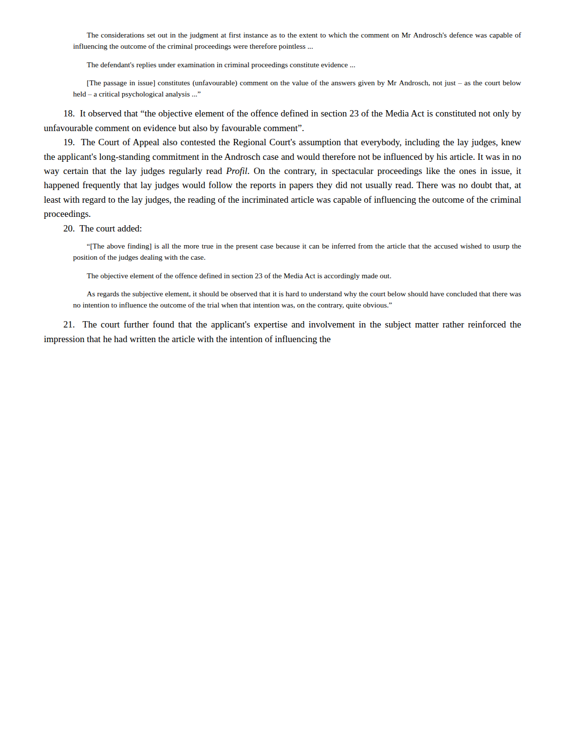The considerations set out in the judgment at first instance as to the extent to which the comment on Mr Androsch's defence was capable of influencing the outcome of the criminal proceedings were therefore pointless ...
The defendant's replies under examination in criminal proceedings constitute evidence ...
[The passage in issue] constitutes (unfavourable) comment on the value of the answers given by Mr Androsch, not just – as the court below held – a critical psychological analysis ...”
18. It observed that “the objective element of the offence defined in section 23 of the Media Act is constituted not only by unfavourable comment on evidence but also by favourable comment”.
19. The Court of Appeal also contested the Regional Court's assumption that everybody, including the lay judges, knew the applicant's long-standing commitment in the Androsch case and would therefore not be influenced by his article. It was in no way certain that the lay judges regularly read Profil. On the contrary, in spectacular proceedings like the ones in issue, it happened frequently that lay judges would follow the reports in papers they did not usually read. There was no doubt that, at least with regard to the lay judges, the reading of the incriminated article was capable of influencing the outcome of the criminal proceedings.
20. The court added:
“[The above finding] is all the more true in the present case because it can be inferred from the article that the accused wished to usurp the position of the judges dealing with the case.
The objective element of the offence defined in section 23 of the Media Act is accordingly made out.
As regards the subjective element, it should be observed that it is hard to understand why the court below should have concluded that there was no intention to influence the outcome of the trial when that intention was, on the contrary, quite obvious.”
21. The court further found that the applicant's expertise and involvement in the subject matter rather reinforced the impression that he had written the article with the intention of influencing the